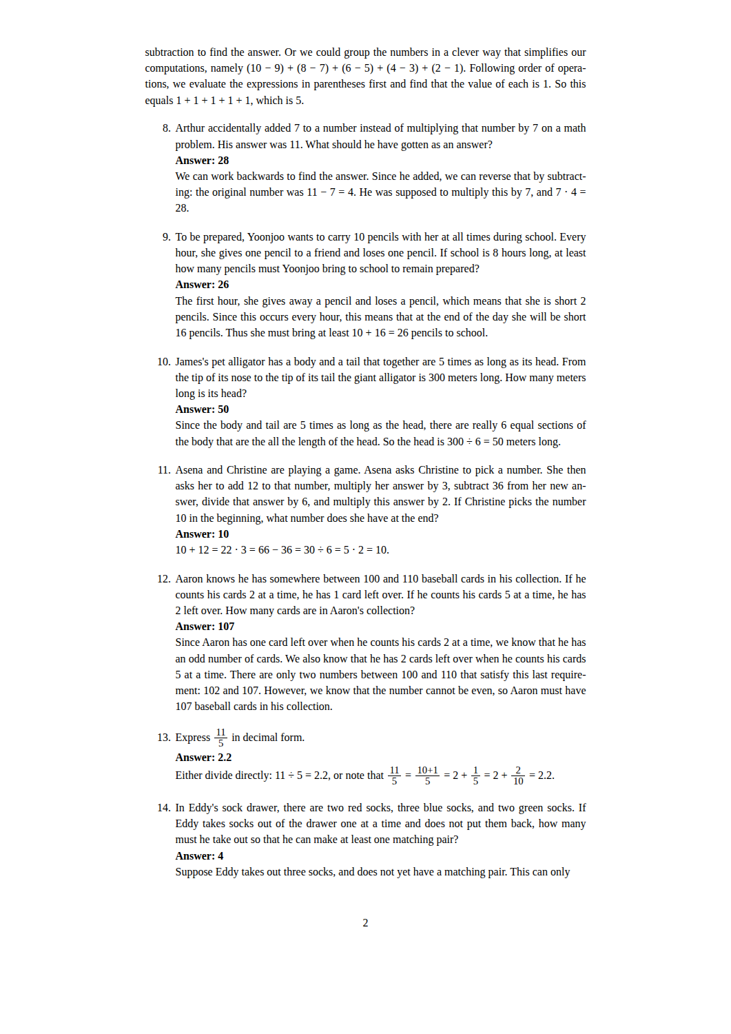subtraction to find the answer. Or we could group the numbers in a clever way that simplifies our computations, namely (10 − 9) + (8 − 7) + (6 − 5) + (4 − 3) + (2 − 1). Following order of operations, we evaluate the expressions in parentheses first and find that the value of each is 1. So this equals 1 + 1 + 1 + 1 + 1, which is 5.
Arthur accidentally added 7 to a number instead of multiplying that number by 7 on a math problem. His answer was 11. What should he have gotten as an answer?
Answer: 28 We can work backwards to find the answer. Since he added, we can reverse that by subtracting: the original number was 11 − 7 = 4. He was supposed to multiply this by 7, and 7 · 4 = 28.
To be prepared, Yoonjoo wants to carry 10 pencils with her at all times during school. Every hour, she gives one pencil to a friend and loses one pencil. If school is 8 hours long, at least how many pencils must Yoonjoo bring to school to remain prepared?
Answer: 26 The first hour, she gives away a pencil and loses a pencil, which means that she is short 2 pencils. Since this occurs every hour, this means that at the end of the day she will be short 16 pencils. Thus she must bring at least 10 + 16 = 26 pencils to school.
James's pet alligator has a body and a tail that together are 5 times as long as its head. From the tip of its nose to the tip of its tail the giant alligator is 300 meters long. How many meters long is its head?
Answer: 50 Since the body and tail are 5 times as long as the head, there are really 6 equal sections of the body that are the all the length of the head. So the head is 300 ÷ 6 = 50 meters long.
Asena and Christine are playing a game. Asena asks Christine to pick a number. She then asks her to add 12 to that number, multiply her answer by 3, subtract 36 from her new answer, divide that answer by 6, and multiply this answer by 2. If Christine picks the number 10 in the beginning, what number does she have at the end?
Answer: 10 10 + 12 = 22 · 3 = 66 − 36 = 30 ÷ 6 = 5 · 2 = 10.
Aaron knows he has somewhere between 100 and 110 baseball cards in his collection. If he counts his cards 2 at a time, he has 1 card left over. If he counts his cards 5 at a time, he has 2 left over. How many cards are in Aaron's collection?
Answer: 107 Since Aaron has one card left over when he counts his cards 2 at a time, we know that he has an odd number of cards. We also know that he has 2 cards left over when he counts his cards 5 at a time. There are only two numbers between 100 and 110 that satisfy this last requirement: 102 and 107. However, we know that the number cannot be even, so Aaron must have 107 baseball cards in his collection.
Express 115 in decimal form.
Answer: 2.2 Either divide directly: 11 ÷ 5 = 2.2, or note that 115 = 10+15 = 2 + 15 = 2 + 210 = 2.2.
In Eddy's sock drawer, there are two red socks, three blue socks, and two green socks. If Eddy takes socks out of the drawer one at a time and does not put them back, how many must he take out so that he can make at least one matching pair?
Answer: 4 Suppose Eddy takes out three socks, and does not yet have a matching pair. This can only
2